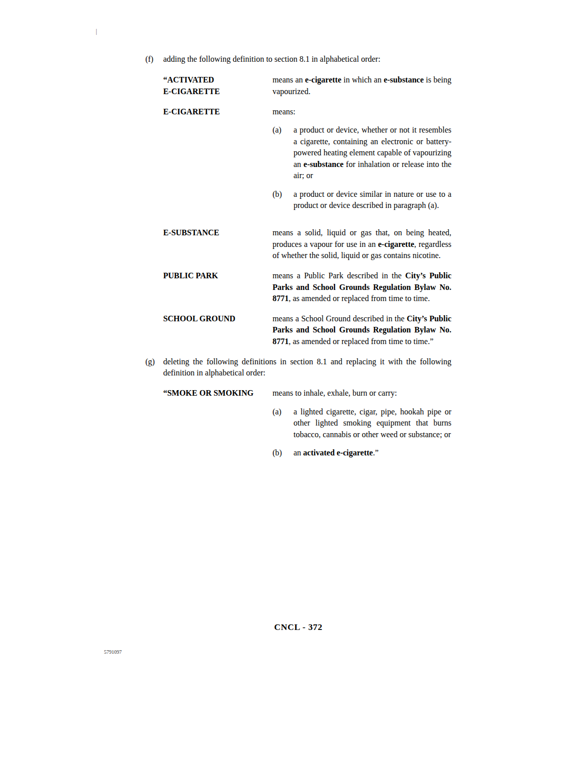|
(f)
adding the following definition to section 8.1 in alphabetical order:
ACTIVATED
E-CIGARETTE
means an e-cigarette in which an e-substance is being vapourized.
E-CIGARETTE
means:
(a)
a product or device, whether or not it resembles a cigarette, containing an electronic or battery-powered heating element capable of vapourizing an e-substance for inhalation or release into the air; or
(b)
a product or device similar in nature or use to a product or device described in paragraph (a).
E-SUBSTANCE
means a solid, liquid or gas that, on being heated, produces a vapour for use in an e-cigarette, regardless of whether the solid, liquid or gas contains nicotine.
PUBLIC PARK
means a Public Park described in the City’s Public Parks and School Grounds Regulation Bylaw No. 8771, as amended or replaced from time to time.
SCHOOL GROUND
means a School Ground described in the City’s Public Parks and School Grounds Regulation Bylaw No. 8771, as amended or replaced from time to time.”
(g)
deleting the following definitions in section 8.1 and replacing it with the following definition in alphabetical order:
SMOKE OR SMOKING
means to inhale, exhale, burn or carry:
(a)
a lighted cigarette, cigar, pipe, hookah pipe or other lighted smoking equipment that burns tobacco, cannabis or other weed or substance; or
(b)
an activated e-cigarette.”
CNCL - 372
5791097